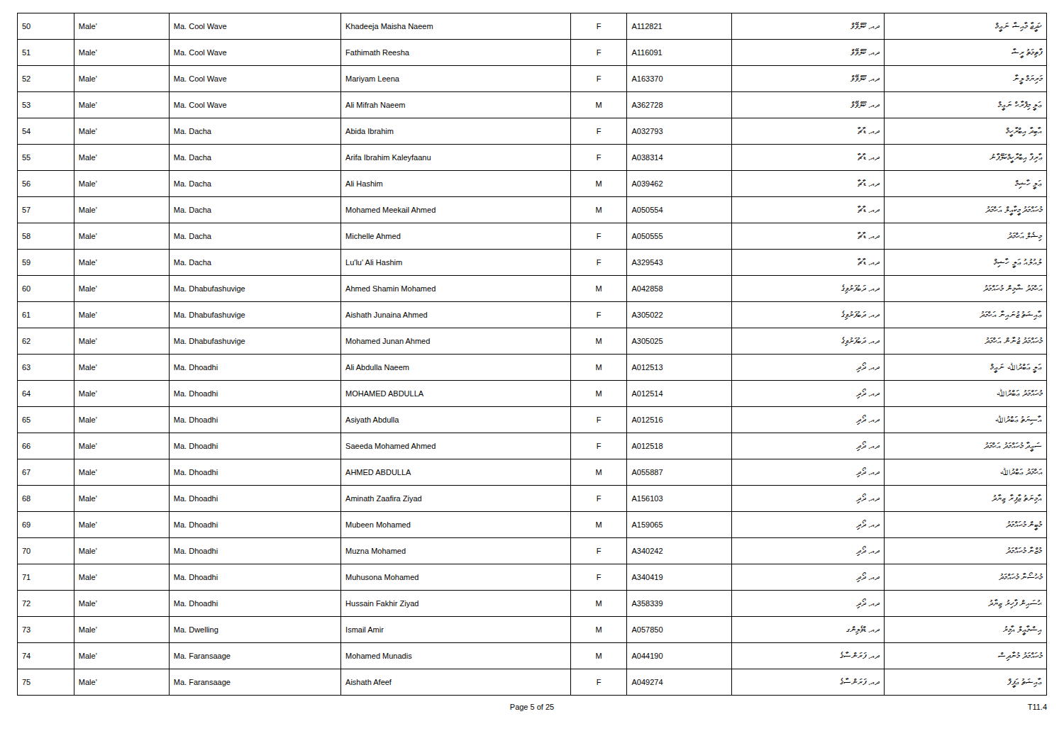| 50 | Male' | Ma. Cool Wave | Khadeeja Maisha Naeem | F | A112821 | ދއ. ކޫލްވޭވް | ޚަދީޖާ މާއިޝާ ނަޢީމް |
| 51 | Male' | Ma. Cool Wave | Fathimath Reesha | F | A116091 | ދއ. ކޫލްވޭވް | ފާތިމަތު ރީޝާ |
| 52 | Male' | Ma. Cool Wave | Mariyam Leena | F | A163370 | ދއ. ކޫލްވޭވް | މަރިޔަމް ލީނާ |
| 53 | Male' | Ma. Cool Wave | Ali Mifrah Naeem | M | A362728 | ދއ. ކޫލްވޭވް | ޢަލީ މިފްރާޙް ނަޢީމް |
| 54 | Male' | Ma. Dacha | Abida Ibrahim | F | A032793 | ދއ. ޑާޗާ | އާބިދާ އިބްރާހީމް |
| 55 | Male' | Ma. Dacha | Arifa Ibrahim Kaleyfaanu | F | A038314 | ދއ. ޑާޗާ | ޢާރިފާ އިބްރާހީމްކަލޭފާނު |
| 56 | Male' | Ma. Dacha | Ali Hashim | M | A039462 | ދއ. ޑާޗާ | ޢަލީ ހާޝިމް |
| 57 | Male' | Ma. Dacha | Mohamed Meekail Ahmed | M | A050554 | ދއ. ޑާޗާ | މުޙައްމަދު މީކާއީލް އަޙްމަދު |
| 58 | Male' | Ma. Dacha | Michelle Ahmed | F | A050555 | ދއ. ޑާޗާ | މިޝެލް އަޙްމަދު |
| 59 | Male' | Ma. Dacha | Lu'lu' Ali Hashim | F | A329543 | ދއ. ޑާޗާ | ލުއުލުއު ޢަލީ ހާޝިމް |
| 60 | Male' | Ma. Dhabufashuvige | Ahmed Shamin Mohamed | M | A042858 | ދއ. ދަބުފަށުވިގެ | އަޙްމަދު ޝާމިން މުޙައްމަދު |
| 61 | Male' | Ma. Dhabufashuvige | Aishath Junaina Ahmed | F | A305022 | ދއ. ދަބުފަށުވިގެ | ޢާއިޝަތު ޖުނައިނާ އަޙްމަދު |
| 62 | Male' | Ma. Dhabufashuvige | Mohamed Junan Ahmed | M | A305025 | ދއ. ދަބުފަށުވިގެ | މުޙައްމަދު ޖުނާން އަޙްމަދު |
| 63 | Male' | Ma. Dhoadhi | Ali Abdulla Naeem | M | A012513 | ދއ. ދޯދި | ޢަލީ ޢަބްދުﷲ ނަޢީމް |
| 64 | Male' | Ma. Dhoadhi | MOHAMED ABDULLA | M | A012514 | ދއ. ދޯދި | މުޙައްމަދު ޢަބްދުﷲ |
| 65 | Male' | Ma. Dhoadhi | Asiyath Abdulla | F | A012516 | ދއ. ދޯދި | އާސިޔަތު ޢަބްދުﷲ |
| 66 | Male' | Ma. Dhoadhi | Saeeda Mohamed Ahmed | F | A012518 | ދއ. ދޯދި | ސަޢީދާ މުޙައްމަދު އަޙްމަދު |
| 67 | Male' | Ma. Dhoadhi | AHMED ABDULLA | M | A055887 | ދއ. ދޯދި | އަޙްމަދު ޢަބްދުﷲ |
| 68 | Male' | Ma. Dhoadhi | Aminath Zaafira Ziyad | F | A156103 | ދއ. ދޯދި | އާމިނަތު ޒާފިރާ ޒިޔާދު |
| 69 | Male' | Ma. Dhoadhi | Mubeen Mohamed | M | A159065 | ދއ. ދޯދި | މުބީން މުޙައްމަދު |
| 70 | Male' | Ma. Dhoadhi | Muzna Mohamed | F | A340242 | ދއ. ދޯދި | މުޒްނާ މުޙައްމަދު |
| 71 | Male' | Ma. Dhoadhi | Muhusona Mohamed | F | A340419 | ދއ. ދޯދި | މުޙުސޯނާ މުޙައްމަދު |
| 72 | Male' | Ma. Dhoadhi | Hussain Fakhir Ziyad | M | A358339 | ދއ. ދޯދި | ޙުސައިން ފާޚިރު ޒިޔާދު |
| 73 | Male' | Ma. Dwelling | Ismail Amir | M | A057850 | ދއ. ޑްވެލިންގ | އިސްމާޢީލް އާމިރު |
| 74 | Male' | Ma. Faransaage | Mohamed Munadis | M | A044190 | ދއ. ފަރަންސާގެ | މުޙައްމަދު މުނާދިސް |
| 75 | Male' | Ma. Faransaage | Aishath Afeef | F | A049274 | ދއ. ފަރަންސާގެ | ޢާއިޝަތު ޢަފީފް |
Page 5 of 25
T11.4